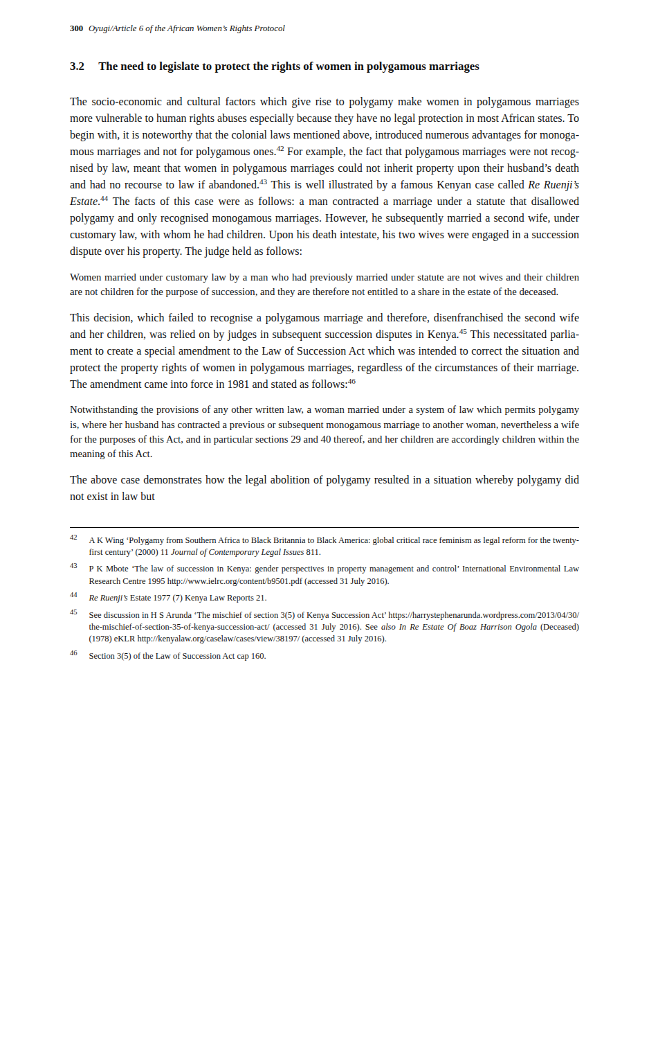300 Oyugi/Article 6 of the African Women’s Rights Protocol
3.2 The need to legislate to protect the rights of women in polygamous marriages
The socio-economic and cultural factors which give rise to polygamy make women in polygamous marriages more vulnerable to human rights abuses especially because they have no legal protection in most African states. To begin with, it is noteworthy that the colonial laws mentioned above, introduced numerous advantages for monogamous marriages and not for polygamous ones.42 For example, the fact that polygamous marriages were not recognised by law, meant that women in polygamous marriages could not inherit property upon their husband’s death and had no recourse to law if abandoned.43 This is well illustrated by a famous Kenyan case called Re Ruenji’s Estate.44 The facts of this case were as follows: a man contracted a marriage under a statute that disallowed polygamy and only recognised monogamous marriages. However, he subsequently married a second wife, under customary law, with whom he had children. Upon his death intestate, his two wives were engaged in a succession dispute over his property. The judge held as follows:
Women married under customary law by a man who had previously married under statute are not wives and their children are not children for the purpose of succession, and they are therefore not entitled to a share in the estate of the deceased.
This decision, which failed to recognise a polygamous marriage and therefore, disenfranchised the second wife and her children, was relied on by judges in subsequent succession disputes in Kenya.45 This necessitated parliament to create a special amendment to the Law of Succession Act which was intended to correct the situation and protect the property rights of women in polygamous marriages, regardless of the circumstances of their marriage. The amendment came into force in 1981 and stated as follows:46
Notwithstanding the provisions of any other written law, a woman married under a system of law which permits polygamy is, where her husband has contracted a previous or subsequent monogamous marriage to another woman, nevertheless a wife for the purposes of this Act, and in particular sections 29 and 40 thereof, and her children are accordingly children within the meaning of this Act.
The above case demonstrates how the legal abolition of polygamy resulted in a situation whereby polygamy did not exist in law but
42 A K Wing ‘Polygamy from Southern Africa to Black Britannia to Black America: global critical race feminism as legal reform for the twenty-first century’ (2000) 11 Journal of Contemporary Legal Issues 811.
43 P K Mbote ‘The law of succession in Kenya: gender perspectives in property management and control’ International Environmental Law Research Centre 1995 http://www.ielrc.org/content/b9501.pdf (accessed 31 July 2016).
44 Re Ruenji’s Estate 1977 (7) Kenya Law Reports 21.
45 See discussion in H S Arunda ‘The mischief of section 3(5) of Kenya Succession Act’ https://harrystephenarunda.wordpress.com/2013/04/30/the-mischief-of-section-35-of-kenya-succession-act/ (accessed 31 July 2016). See also In Re Estate Of Boaz Harrison Ogola (Deceased) (1978) eKLR http://kenyalaw.org/caselaw/cases/view/38197/ (accessed 31 July 2016).
46 Section 3(5) of the Law of Succession Act cap 160.